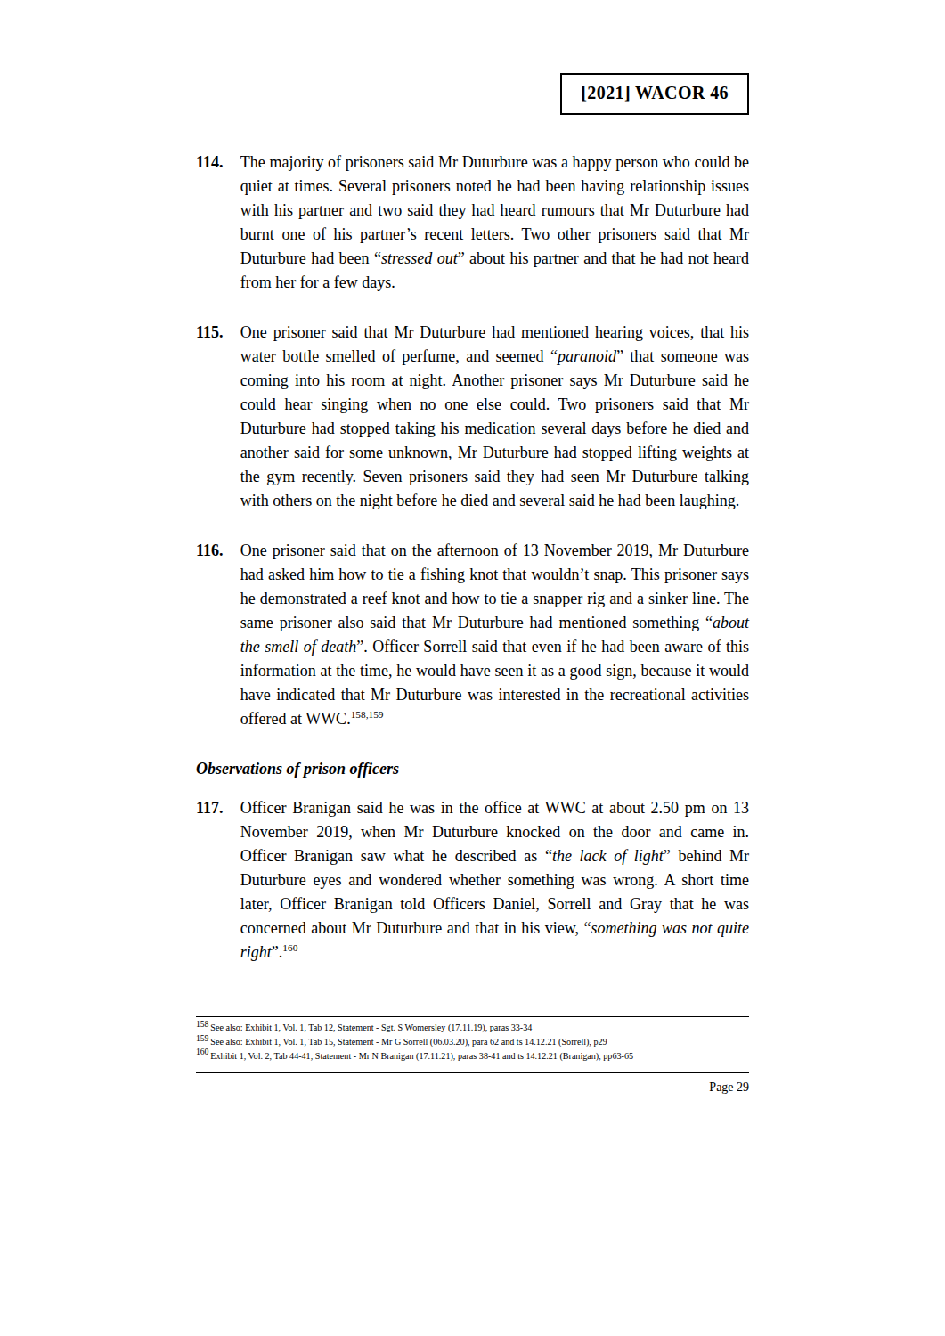[2021] WACOR 46
114. The majority of prisoners said Mr Duturbure was a happy person who could be quiet at times. Several prisoners noted he had been having relationship issues with his partner and two said they had heard rumours that Mr Duturbure had burnt one of his partner’s recent letters. Two other prisoners said that Mr Duturbure had been “stressed out” about his partner and that he had not heard from her for a few days.
115. One prisoner said that Mr Duturbure had mentioned hearing voices, that his water bottle smelled of perfume, and seemed “paranoid” that someone was coming into his room at night. Another prisoner says Mr Duturbure said he could hear singing when no one else could. Two prisoners said that Mr Duturbure had stopped taking his medication several days before he died and another said for some unknown, Mr Duturbure had stopped lifting weights at the gym recently. Seven prisoners said they had seen Mr Duturbure talking with others on the night before he died and several said he had been laughing.
116. One prisoner said that on the afternoon of 13 November 2019, Mr Duturbure had asked him how to tie a fishing knot that wouldn’t snap. This prisoner says he demonstrated a reef knot and how to tie a snapper rig and a sinker line. The same prisoner also said that Mr Duturbure had mentioned something “about the smell of death”. Officer Sorrell said that even if he had been aware of this information at the time, he would have seen it as a good sign, because it would have indicated that Mr Duturbure was interested in the recreational activities offered at WWC.158,159
Observations of prison officers
117. Officer Branigan said he was in the office at WWC at about 2.50 pm on 13 November 2019, when Mr Duturbure knocked on the door and came in. Officer Branigan saw what he described as “the lack of light” behind Mr Duturbure eyes and wondered whether something was wrong. A short time later, Officer Branigan told Officers Daniel, Sorrell and Gray that he was concerned about Mr Duturbure and that in his view, “something was not quite right”.160
158See also: Exhibit 1, Vol. 1, Tab 12, Statement - Sgt. S Womersley (17.11.19), paras 33-34
159See also: Exhibit 1, Vol. 1, Tab 15, Statement - Mr G Sorrell (06.03.20), para 62 and ts 14.12.21 (Sorrell), p29
160Exhibit 1, Vol. 2, Tab 44-41, Statement - Mr N Branigan (17.11.21), paras 38-41 and ts 14.12.21 (Branigan), pp63-65
Page 29